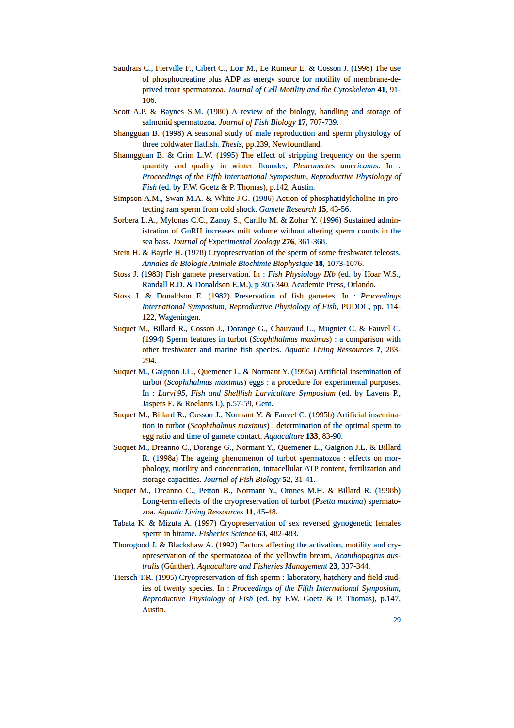Saudrais C., Fierville F., Cibert C., Loir M., Le Rumeur E. & Cosson J. (1998) The use of phosphocreatine plus ADP as energy source for motility of membrane-deprived trout spermatozoa. Journal of Cell Motility and the Cytoskeleton 41, 91-106.
Scott A.P. & Baynes S.M. (1980) A review of the biology, handling and storage of salmonid spermatozoa. Journal of Fish Biology 17, 707-739.
Shangguan B. (1998) A seasonal study of male reproduction and sperm physiology of three coldwater flatfish. Thesis, pp.239, Newfoundland.
Shanngguan B. & Crim L.W. (1995) The effect of stripping frequency on the sperm quantity and quality in winter flounder, Pleuronectes americanus. In : Proceedings of the Fifth International Symposium, Reproductive Physiology of Fish (ed. by F.W. Goetz & P. Thomas), p.142, Austin.
Simpson A.M., Swan M.A. & White J.G. (1986) Action of phosphatidylcholine in protecting ram sperm from cold shock. Gamete Research 15, 43-56.
Sorbera L.A., Mylonas C.C., Zanuy S., Carillo M. & Zohar Y. (1996) Sustained administration of GnRH increases milt volume without altering sperm counts in the sea bass. Journal of Experimental Zoology 276, 361-368.
Stein H. & Bayrle H. (1978) Cryopreservation of the sperm of some freshwater teleosts. Annales de Biologie Animale Biochimie Biophysique 18, 1073-1076.
Stoss J. (1983) Fish gamete preservation. In : Fish Physiology IXb (ed. by Hoar W.S., Randall R.D. & Donaldson E.M.), p 305-340, Academic Press, Orlando.
Stoss J. & Donaldson E. (1982) Preservation of fish gametes. In : Proceedings International Symposium, Reproductive Physiology of Fish, PUDOC, pp. 114-122, Wageningen.
Suquet M., Billard R., Cosson J., Dorange G., Chauvaud L., Mugnier C. & Fauvel C. (1994) Sperm features in turbot (Scophthalmus maximus) : a comparison with other freshwater and marine fish species. Aquatic Living Ressources 7, 283-294.
Suquet M., Gaignon J.L., Quemener L. & Normant Y. (1995a) Artificial insemination of turbot (Scophthalmus maximus) eggs : a procedure for experimental purposes. In : Larvi'95, Fish and Shellfish Larviculture Symposium (ed. by Lavens P., Jaspers E. & Roelants I.), p.57-59, Gent.
Suquet M., Billard R., Cosson J., Normant Y. & Fauvel C. (1995b) Artificial insemination in turbot (Scophthalmus maximus) : determination of the optimal sperm to egg ratio and time of gamete contact. Aquaculture 133, 83-90.
Suquet M., Dreanno C., Dorange G., Normant Y., Quemener L., Gaignon J.L. & Billard R. (1998a) The ageing phenomenon of turbot spermatozoa : effects on morphology, motility and concentration, intracellular ATP content, fertilization and storage capacities. Journal of Fish Biology 52, 31-41.
Suquet M., Dreanno C., Petton B., Normant Y., Omnes M.H. & Billard R. (1998b) Long-term effects of the cryopreservation of turbot (Psetta maxima) spermatozoa. Aquatic Living Ressources 11, 45-48.
Tabata K. & Mizuta A. (1997) Cryopreservation of sex reversed gynogenetic females sperm in hirame. Fisheries Science 63, 482-483.
Thorogood J. & Blackshaw A. (1992) Factors affecting the activation, motility and cryopreservation of the spermatozoa of the yellowfin bream, Acanthopagrus australis (Günther). Aquaculture and Fisheries Management 23, 337-344.
Tiersch T.R. (1995) Cryopreservation of fish sperm : laboratory, hatchery and field studies of twenty species. In : Proceedings of the Fifth International Symposium, Reproductive Physiology of Fish (ed. by F.W. Goetz & P. Thomas), p.147, Austin.
29